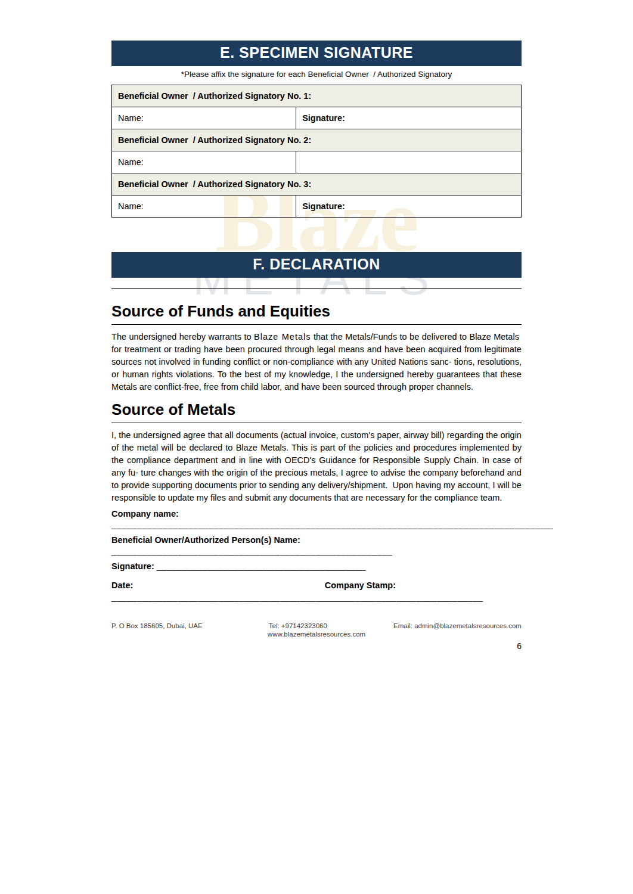Blaze
METALS
E. SPECIMEN SIGNATURE
*Please affix the signature for each Beneficial Owner / Authorized Signatory
| Beneficial Owner / Authorized Signatory No. 1: |
| Name: | Signature: |
| Beneficial Owner / Authorized Signatory No. 2: |
| Name: | |
| Beneficial Owner / Authorized Signatory No. 3: |
| Name: | Signature: |
F. DECLARATION
Source of Funds and Equities
The undersigned hereby warrants to Blaze Metals that the Metals/Funds to be delivered to Blaze Metals for treatment or trading have been procured through legal means and have been acquired from legitimate sources not involved in funding conflict or non-compliance with any United Nations sanc- tions, resolutions, or human rights violations. To the best of my knowledge, I the undersigned hereby guarantees that these Metals are conflict-free, free from child labor, and have been sourced through proper channels.
Source of Metals
I, the undersigned agree that all documents (actual invoice, custom's paper, airway bill) regarding the origin of the metal will be declared to Blaze Metals. This is part of the policies and procedures implemented by the compliance department and in line with OECD's Guidance for Responsible Supply Chain. In case of any fu- ture changes with the origin of the precious metals, I agree to advise the company beforehand and to provide supporting documents prior to sending any delivery/shipment. Upon having my account, I will be responsible to update my files and submit any documents that are necessary for the compliance team.
Company name:
_______________________________________________________________________________________________
Beneficial Owner/Authorized Person(s) Name:
_______________________________________________________
Signature: _________________________________________
Date:
_______________________________________________
Company Stamp:
_______________________________
P. O Box 185605, Dubai, UAE
Tel: +97142323060
Email: admin@blazemetalsresources.com
www.blazemetalsresources.com
6